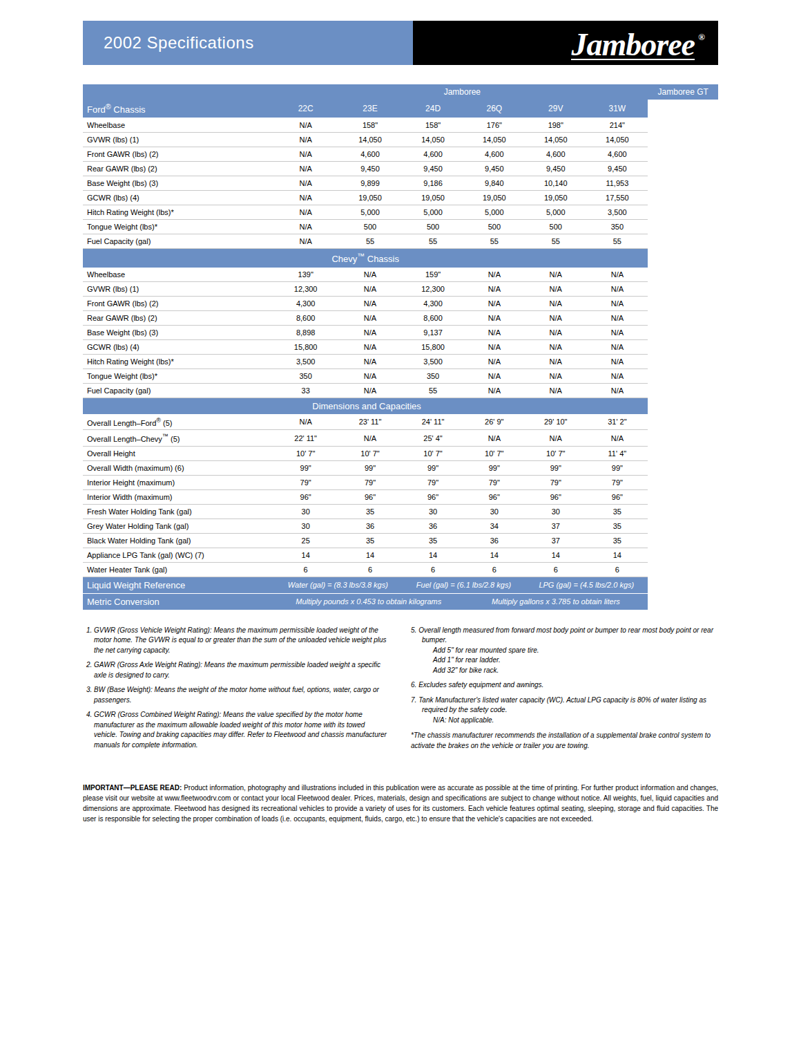2002 Specifications
Jamboree®
| | | Jamboree | | Jamboree GT |
| Ford ® Chassis | 22C | 23E | 24D | 26Q | 29V | 31W |
| Wheelbase | N/A | 158" | 158" | 176" | 198" | 214" |
| GVWR (lbs) (1) | N/A | 14,050 | 14,050 | 14,050 | 14,050 | 14,050 |
| Front GAWR (lbs) (2) | N/A | 4,600 | 4,600 | 4,600 | 4,600 | 4,600 |
| Rear GAWR (lbs) (2) | N/A | 9,450 | 9,450 | 9,450 | 9,450 | 9,450 |
| Base Weight (lbs) (3) | N/A | 9,899 | 9,186 | 9,840 | 10,140 | 11,953 |
| GCWR (lbs) (4) | N/A | 19,050 | 19,050 | 19,050 | 19,050 | 17,550 |
| Hitch Rating Weight (lbs)* | N/A | 5,000 | 5,000 | 5,000 | 5,000 | 3,500 |
| Tongue Weight (lbs)* | N/A | 500 | 500 | 500 | 500 | 350 |
| Fuel Capacity (gal) | N/A | 55 | 55 | 55 | 55 | 55 |
| Chevy ™ Chassis |
| Wheelbase | 139" | N/A | 159" | N/A | N/A | N/A |
| GVWR (lbs) (1) | 12,300 | N/A | 12,300 | N/A | N/A | N/A |
| Front GAWR (lbs) (2) | 4,300 | N/A | 4,300 | N/A | N/A | N/A |
| Rear GAWR (lbs) (2) | 8,600 | N/A | 8,600 | N/A | N/A | N/A |
| Base Weight (lbs) (3) | 8,898 | N/A | 9,137 | N/A | N/A | N/A |
| GCWR (lbs) (4) | 15,800 | N/A | 15,800 | N/A | N/A | N/A |
| Hitch Rating Weight (lbs)* | 3,500 | N/A | 3,500 | N/A | N/A | N/A |
| Tongue Weight (lbs)* | 350 | N/A | 350 | N/A | N/A | N/A |
| Fuel Capacity (gal) | 33 | N/A | 55 | N/A | N/A | N/A |
| Dimensions and Capacities |
| Overall Length–Ford ® (5) | N/A | 23' 11" | 24' 11" | 26' 9" | 29' 10" | 31' 2" |
| Overall Length–Chevy ™ (5) | 22' 11" | N/A | 25' 4" | N/A | N/A | N/A |
| Overall Height | 10' 7" | 10' 7" | 10' 7" | 10' 7" | 10' 7" | 11' 4" |
| Overall Width (maximum) (6) | 99" | 99" | 99" | 99" | 99" | 99" |
| Interior Height (maximum) | 79" | 79" | 79" | 79" | 79" | 79" |
| Interior Width (maximum) | 96" | 96" | 96" | 96" | 96" | 96" |
| Fresh Water Holding Tank (gal) | 30 | 35 | 30 | 30 | 30 | 35 |
| Grey Water Holding Tank (gal) | 30 | 36 | 36 | 34 | 37 | 35 |
| Black Water Holding Tank (gal) | 25 | 35 | 35 | 36 | 37 | 35 |
| Appliance LPG Tank (gal) (WC) (7) | 14 | 14 | 14 | 14 | 14 | 14 |
| Water Heater Tank (gal) | 6 | 6 | 6 | 6 | 6 | 6 |
| Liquid Weight Reference | Water (gal) = (8.3 lbs/3.8 kgs) | Fuel (gal) = (6.1 lbs/2.8 kgs) | LPG (gal) = (4.5 lbs/2.0 kgs) |
| Metric Conversion | Multiply pounds x 0.453 to obtain kilograms | Multiply gallons x 3.785 to obtain liters |
GVWR (Gross Vehicle Weight Rating): Means the maximum permissible loaded weight of the motor home. The GVWR is equal to or greater than the sum of the unloaded vehicle weight plus the net carrying capacity.
GAWR (Gross Axle Weight Rating): Means the maximum permissible loaded weight a specific axle is designed to carry.
BW (Base Weight): Means the weight of the motor home without fuel, options, water, cargo or passengers.
GCWR (Gross Combined Weight Rating): Means the value specified by the motor home manufacturer as the maximum allowable loaded weight of this motor home with its towed vehicle. Towing and braking capacities may differ. Refer to Fleetwood and chassis manufacturer manuals for complete information.
5. Overall length measured from forward most body point or bumper to rear most body point or rear bumper. Add 5" for rear mounted spare tire. Add 1" for rear ladder. Add 32" for bike rack.
6. Excludes safety equipment and awnings.
7. Tank Manufacturer's listed water capacity (WC). Actual LPG capacity is 80% of water listing as required by the safety code. N/A: Not applicable.
*The chassis manufacturer recommends the installation of a supplemental brake control system to activate the brakes on the vehicle or trailer you are towing.
IMPORTANT—PLEASE READ: Product information, photography and illustrations included in this publication were as accurate as possible at the time of printing. For further product information and changes, please visit our website at www.fleetwoodrv.com or contact your local Fleetwood dealer. Prices, materials, design and specifications are subject to change without notice. All weights, fuel, liquid capacities and dimensions are approximate. Fleetwood has designed its recreational vehicles to provide a variety of uses for its customers. Each vehicle features optimal seating, sleeping, storage and fluid capacities. The user is responsible for selecting the proper combination of loads (i.e. occupants, equipment, fluids, cargo, etc.) to ensure that the vehicle's capacities are not exceeded.